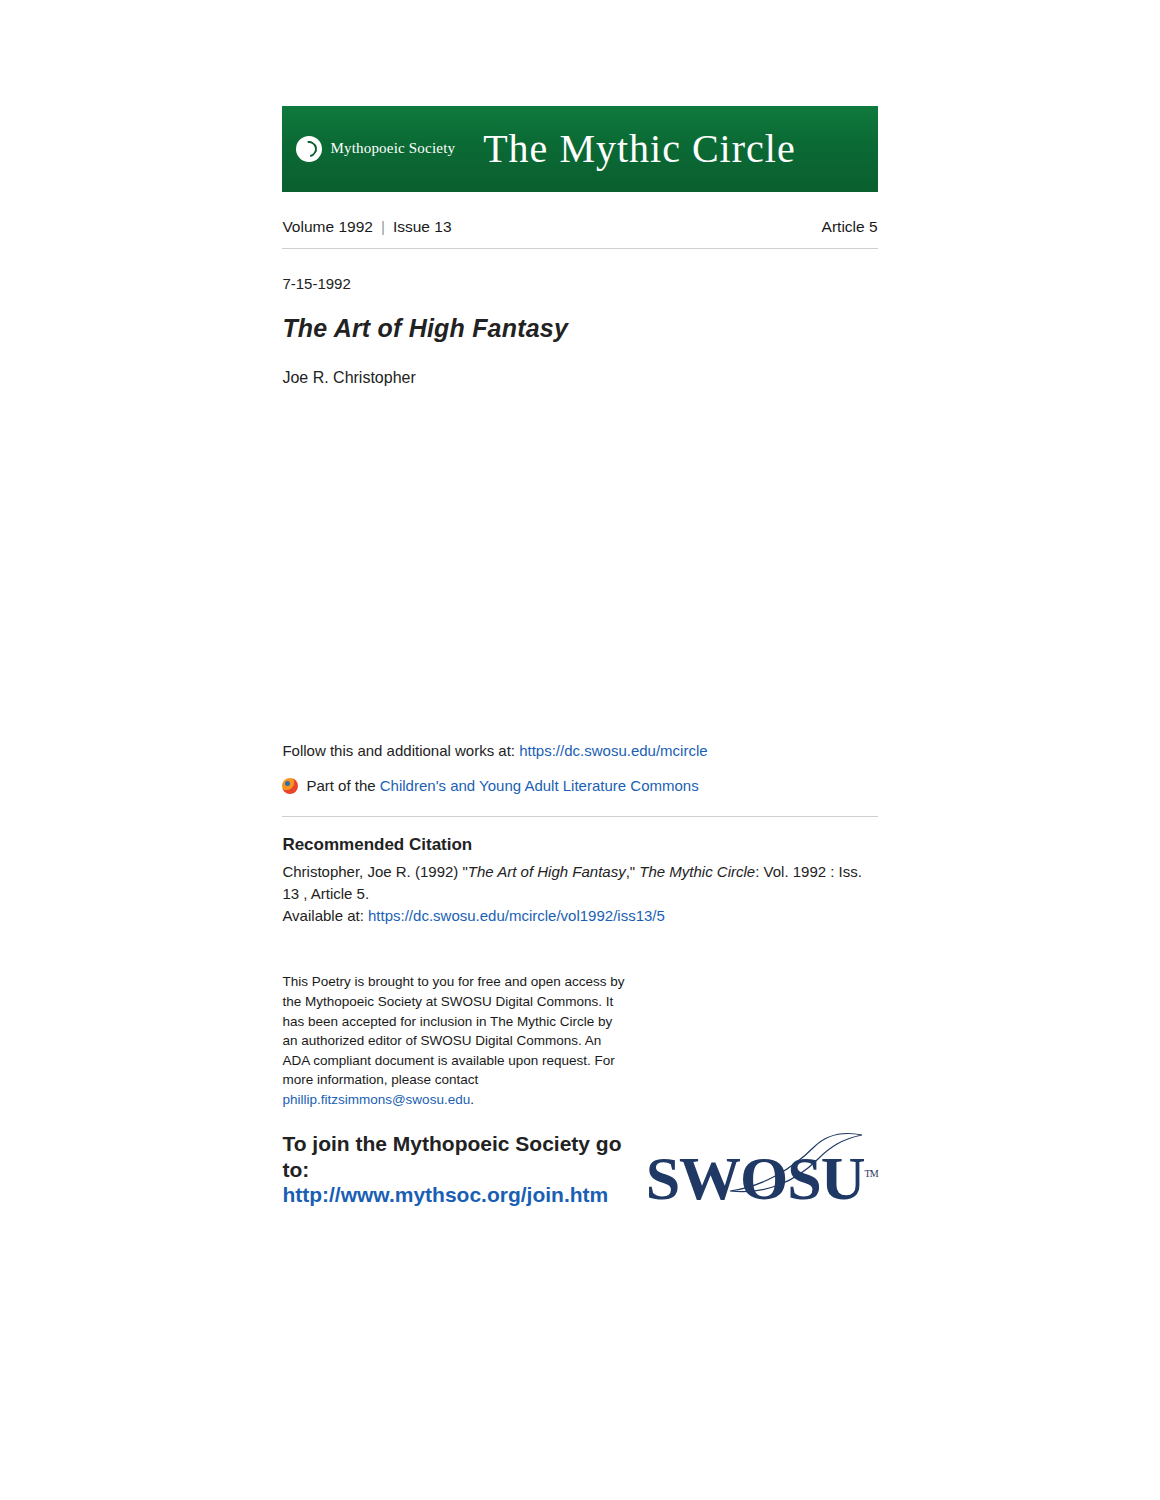Mythopoeic Society
The Mythic Circle
Volume 1992|Issue 13
Article 5
7-15-1992
The Art of High Fantasy
Joe R. Christopher
Follow this and additional works at: https://dc.swosu.edu/mcircle
Part of the Children's and Young Adult Literature Commons
Recommended Citation
Christopher, Joe R. (1992) "The Art of High Fantasy," The Mythic Circle: Vol. 1992 : Iss. 13 , Article 5.
Available at: https://dc.swosu.edu/mcircle/vol1992/iss13/5
This Poetry is brought to you for free and open access by the Mythopoeic Society at SWOSU Digital Commons. It has been accepted for inclusion in The Mythic Circle by an authorized editor of SWOSU Digital Commons. An ADA compliant document is available upon request. For more information, please contact phillip.fitzsimmons@swosu.edu.
To join the Mythopoeic Society go to:
http://www.mythsoc.org/join.htm
SWOSUTM